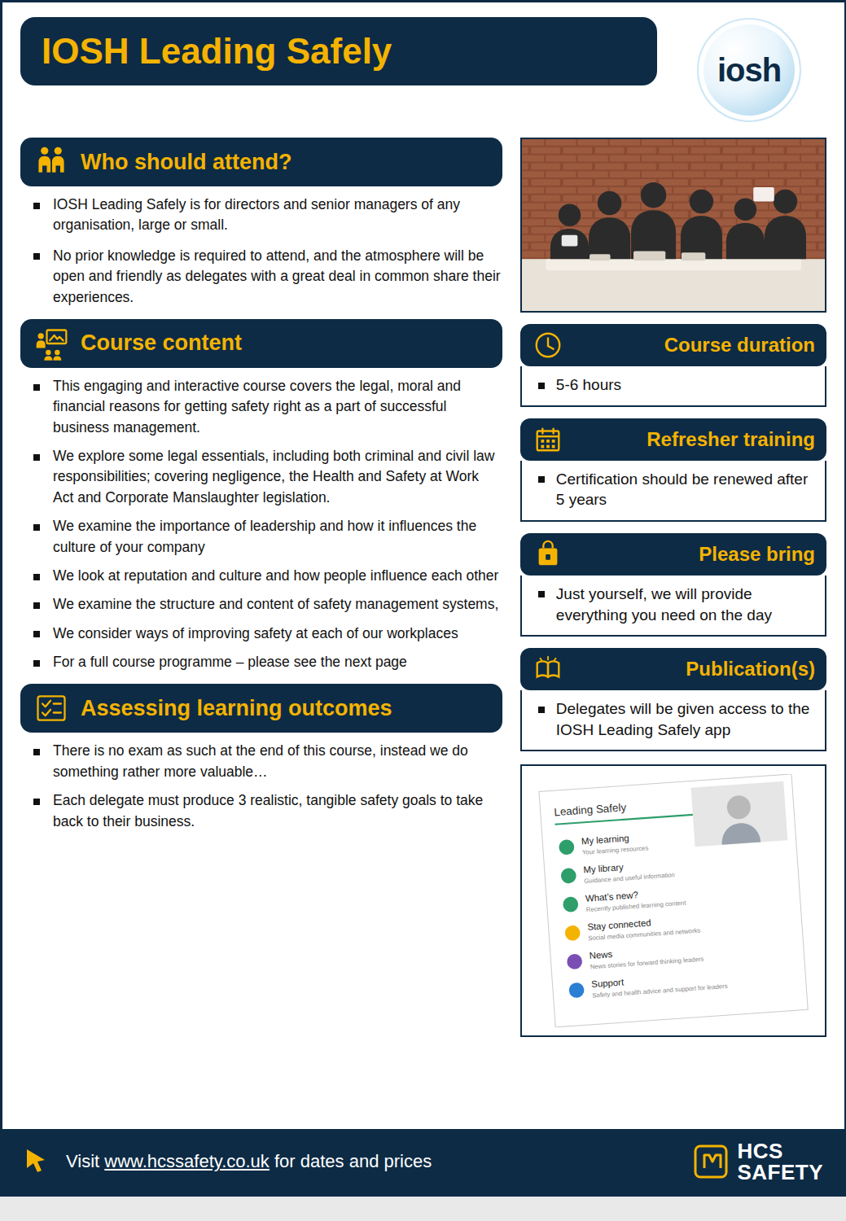IOSH Leading Safely
iosh
Who should attend?
IOSH Leading Safely is for directors and senior managers of any organisation, large or small.
No prior knowledge is required to attend, and the atmosphere will be open and friendly as delegates with a great deal in common share their experiences.
Course content
This engaging and interactive course covers the legal, moral and financial reasons for getting safety right as a part of successful business management.
We explore some legal essentials, including both criminal and civil law responsibilities; covering negligence, the Health and Safety at Work Act and Corporate Manslaughter legislation.
We examine the importance of leadership and how it influences the culture of your company
We look at reputation and culture and how people influence each other
We examine the structure and content of safety management systems,
We consider ways of improving safety at each of our workplaces
For a full course programme – please see the next page
Assessing learning outcomes
There is no exam as such at the end of this course, instead we do something rather more valuable…
Each delegate must produce 3 realistic, tangible safety goals to take back to their business.
Course duration
5-6 hours
Refresher training
Certification should be renewed after 5 years
Please bring
Just yourself, we will provide everything you need on the day
Publication(s)
Delegates will be given access to the IOSH Leading Safely app
Leading Safely My learning Your learning resources My library Guidance and useful information What’s new? Recently published learning content Stay connected Social media communities and networks News News stories for forward thinking leaders Support Safety and health advice and support for leaders
Visit www.hcssafety.co.uk for dates and prices
HCS SAFETY